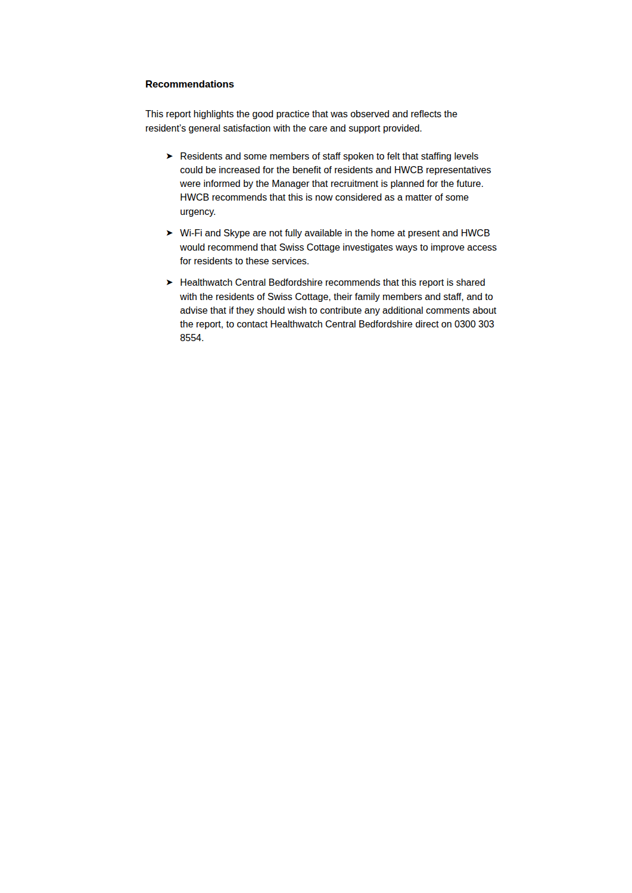Recommendations
This report highlights the good practice that was observed and reflects the resident’s general satisfaction with the care and support provided.
Residents and some members of staff spoken to felt that staffing levels could be increased for the benefit of residents and HWCB representatives were informed by the Manager that recruitment is planned for the future. HWCB recommends that this is now considered as a matter of some urgency.
Wi-Fi and Skype are not fully available in the home at present and HWCB would recommend that Swiss Cottage investigates ways to improve access for residents to these services.
Healthwatch Central Bedfordshire recommends that this report is shared with the residents of Swiss Cottage, their family members and staff, and to advise that if they should wish to contribute any additional comments about the report, to contact Healthwatch Central Bedfordshire direct on 0300 303 8554.